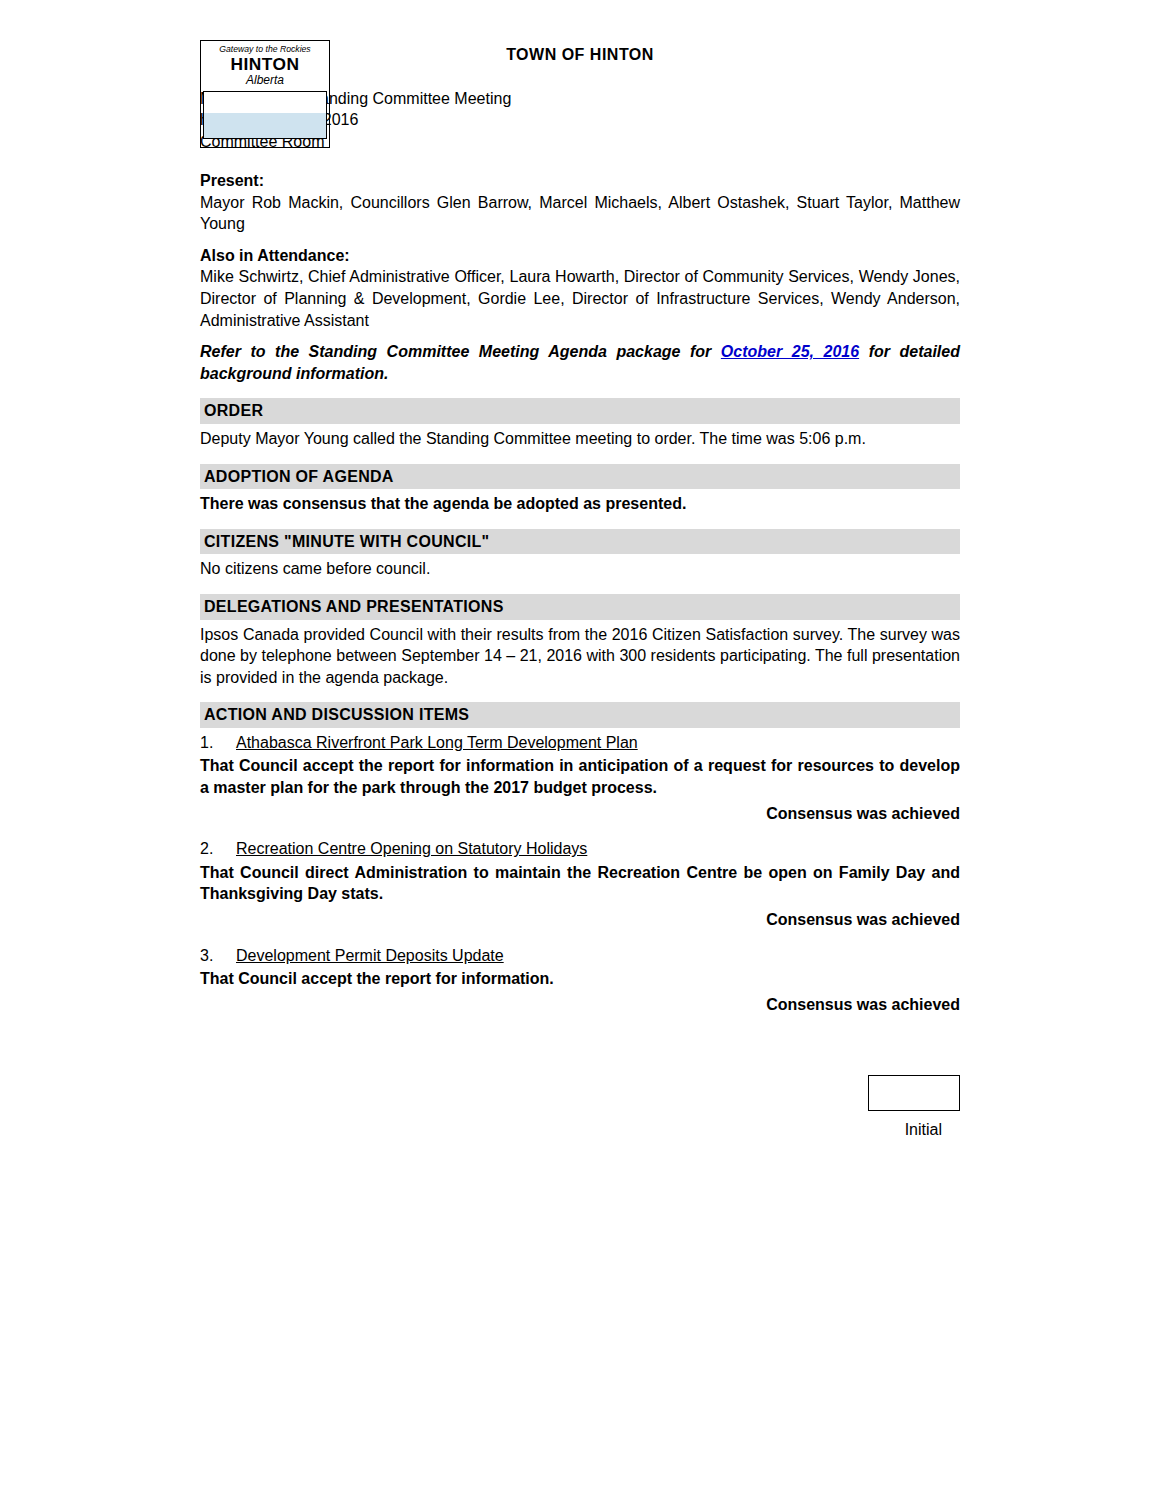Gateway to the Rockies
HINTON
Alberta
TOWN OF HINTON
Minutes of the Standing Committee Meeting
held October 25, 2016
Committee Room
Present:
Mayor Rob Mackin, Councillors Glen Barrow, Marcel Michaels, Albert Ostashek, Stuart Taylor, Matthew Young
Also in Attendance:
Mike Schwirtz, Chief Administrative Officer, Laura Howarth, Director of Community Services, Wendy Jones, Director of Planning & Development, Gordie Lee, Director of Infrastructure Services, Wendy Anderson, Administrative Assistant
Refer to the Standing Committee Meeting Agenda package for October 25, 2016 for detailed background information.
ORDER
Deputy Mayor Young called the Standing Committee meeting to order. The time was 5:06 p.m.
ADOPTION OF AGENDA
There was consensus that the agenda be adopted as presented.
CITIZENS "MINUTE WITH COUNCIL"
No citizens came before council.
DELEGATIONS AND PRESENTATIONS
Ipsos Canada provided Council with their results from the 2016 Citizen Satisfaction survey. The survey was done by telephone between September 14 – 21, 2016 with 300 residents participating. The full presentation is provided in the agenda package.
ACTION AND DISCUSSION ITEMS
1. Athabasca Riverfront Park Long Term Development Plan
That Council accept the report for information in anticipation of a request for resources to develop a master plan for the park through the 2017 budget process.
Consensus was achieved
2. Recreation Centre Opening on Statutory Holidays
That Council direct Administration to maintain the Recreation Centre be open on Family Day and Thanksgiving Day stats.
Consensus was achieved
3. Development Permit Deposits Update
That Council accept the report for information.
Consensus was achieved
Initial